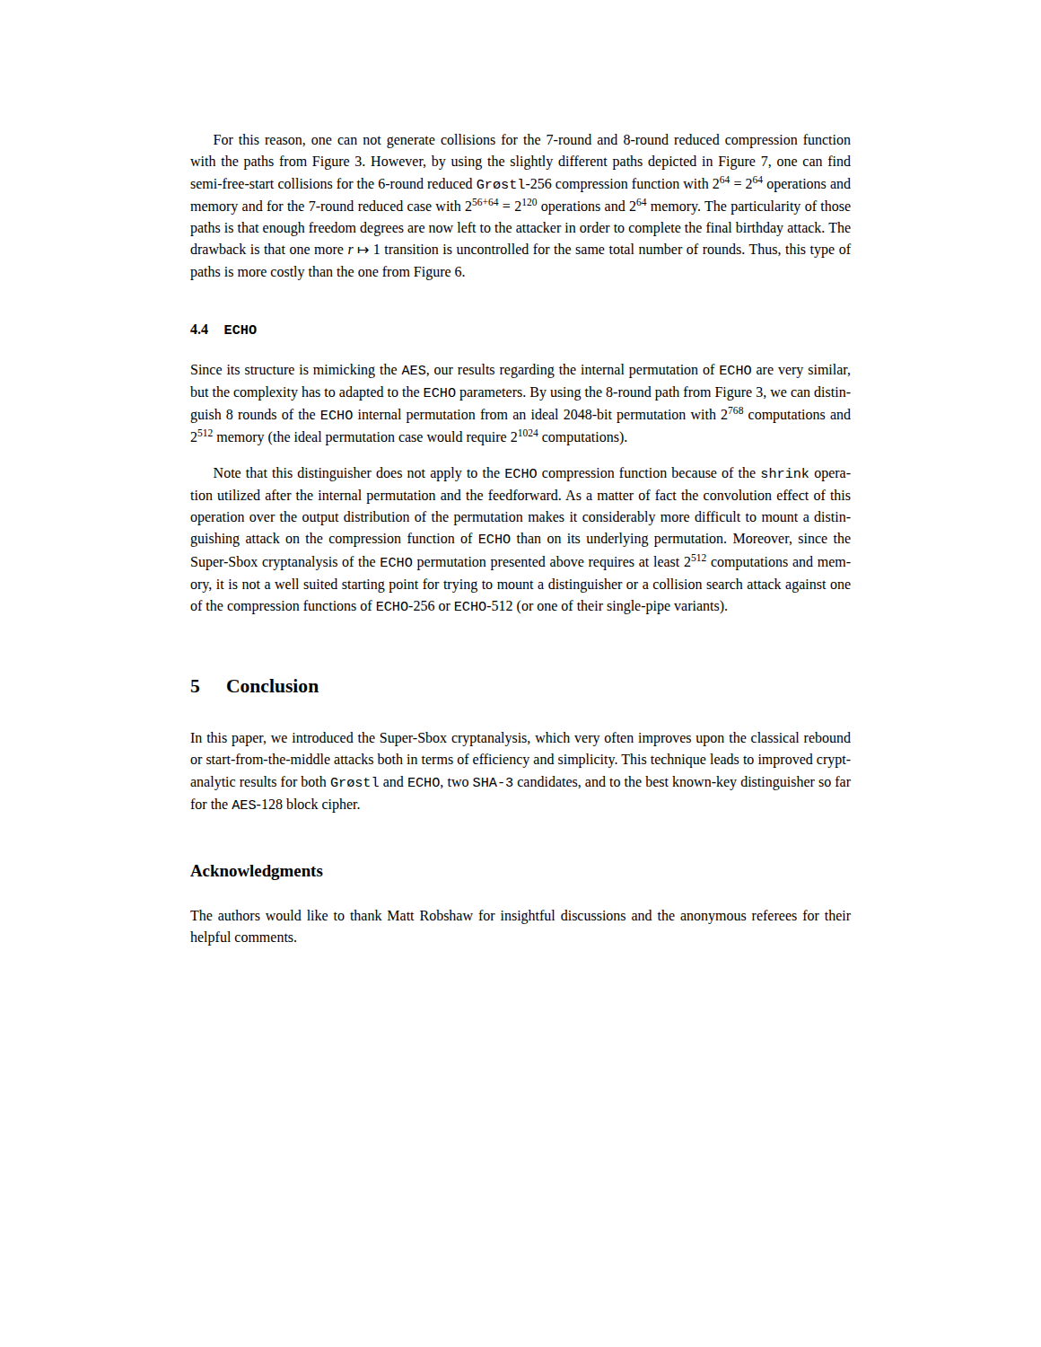For this reason, one can not generate collisions for the 7-round and 8-round reduced compression function with the paths from Figure 3. However, by using the slightly different paths depicted in Figure 7, one can find semi-free-start collisions for the 6-round reduced Grøstl-256 compression function with 264 = 264 operations and memory and for the 7-round reduced case with 256+64 = 2120 operations and 264 memory. The particularity of those paths is that enough freedom degrees are now left to the attacker in order to complete the final birthday attack. The drawback is that one more r ↦ 1 transition is uncontrolled for the same total number of rounds. Thus, this type of paths is more costly than the one from Figure 6.
4.4 ECHO
Since its structure is mimicking the AES, our results regarding the internal permutation of ECHO are very similar, but the complexity has to adapted to the ECHO parameters. By using the 8-round path from Figure 3, we can distinguish 8 rounds of the ECHO internal permutation from an ideal 2048-bit permutation with 2768 computations and 2512 memory (the ideal permutation case would require 21024 computations).
Note that this distinguisher does not apply to the ECHO compression function because of the shrink operation utilized after the internal permutation and the feedforward. As a matter of fact the convolution effect of this operation over the output distribution of the permutation makes it considerably more difficult to mount a distinguishing attack on the compression function of ECHO than on its underlying permutation. Moreover, since the Super-Sbox cryptanalysis of the ECHO permutation presented above requires at least 2512 computations and memory, it is not a well suited starting point for trying to mount a distinguisher or a collision search attack against one of the compression functions of ECHO-256 or ECHO-512 (or one of their single-pipe variants).
5 Conclusion
In this paper, we introduced the Super-Sbox cryptanalysis, which very often improves upon the classical rebound or start-from-the-middle attacks both in terms of efficiency and simplicity. This technique leads to improved cryptanalytic results for both Grøstl and ECHO, two SHA-3 candidates, and to the best known-key distinguisher so far for the AES-128 block cipher.
Acknowledgments
The authors would like to thank Matt Robshaw for insightful discussions and the anonymous referees for their helpful comments.